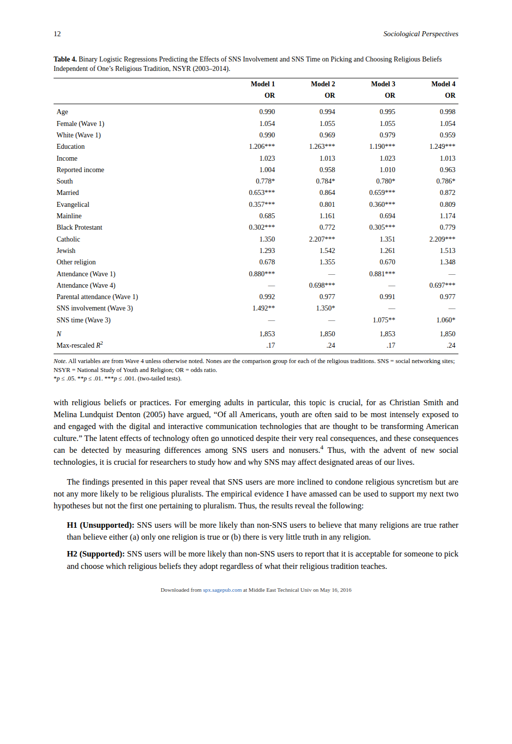12 Sociological Perspectives
Table 4. Binary Logistic Regressions Predicting the Effects of SNS Involvement and SNS Time on Picking and Choosing Religious Beliefs Independent of One’s Religious Tradition, NSYR (2003–2014).
| | Model 1 | Model 2 | Model 3 | Model 4 |
| --- | --- | --- | --- | --- |
| | OR | OR | OR | OR |
| Age | 0.990 | 0.994 | 0.995 | 0.998 |
| Female (Wave 1) | 1.054 | 1.055 | 1.055 | 1.054 |
| White (Wave 1) | 0.990 | 0.969 | 0.979 | 0.959 |
| Education | 1.206*** | 1.263*** | 1.190*** | 1.249*** |
| Income | 1.023 | 1.013 | 1.023 | 1.013 |
| Reported income | 1.004 | 0.958 | 1.010 | 0.963 |
| South | 0.778* | 0.784* | 0.780* | 0.786* |
| Married | 0.653*** | 0.864 | 0.659*** | 0.872 |
| Evangelical | 0.357*** | 0.801 | 0.360*** | 0.809 |
| Mainline | 0.685 | 1.161 | 0.694 | 1.174 |
| Black Protestant | 0.302*** | 0.772 | 0.305*** | 0.779 |
| Catholic | 1.350 | 2.207*** | 1.351 | 2.209*** |
| Jewish | 1.293 | 1.542 | 1.261 | 1.513 |
| Other religion | 0.678 | 1.355 | 0.670 | 1.348 |
| Attendance (Wave 1) | 0.880*** | — | 0.881*** | — |
| Attendance (Wave 4) | — | 0.698*** | — | 0.697*** |
| Parental attendance (Wave 1) | 0.992 | 0.977 | 0.991 | 0.977 |
| SNS involvement (Wave 3) | 1.492** | 1.350* | — | — |
| SNS time (Wave 3) | — | — | 1.075** | 1.060* |
| N | 1,853 | 1,850 | 1,853 | 1,850 |
| Max-rescaled R 2 | .17 | .24 | .17 | .24 |
Note. All variables are from Wave 4 unless otherwise noted. Nones are the comparison group for each of the religious traditions. SNS = social networking sites; NSYR = National Study of Youth and Religion; OR = odds ratio.
*p ≤ .05. **p ≤ .01. ***p ≤ .001. (two-tailed tests).
with religious beliefs or practices. For emerging adults in particular, this topic is crucial, for as Christian Smith and Melina Lundquist Denton (2005) have argued, “Of all Americans, youth are often said to be most intensely exposed to and engaged with the digital and interactive communication technologies that are thought to be transforming American culture.” The latent effects of technology often go unnoticed despite their very real consequences, and these consequences can be detected by measuring differences among SNS users and nonusers.4 Thus, with the advent of new social technologies, it is crucial for researchers to study how and why SNS may affect designated areas of our lives.
The findings presented in this paper reveal that SNS users are more inclined to condone religious syncretism but are not any more likely to be religious pluralists. The empirical evidence I have amassed can be used to support my next two hypotheses but not the first one pertaining to pluralism. Thus, the results reveal the following:
H1 (Unsupported): SNS users will be more likely than non-SNS users to believe that many religions are true rather than believe either (a) only one religion is true or (b) there is very little truth in any religion.
H2 (Supported): SNS users will be more likely than non-SNS users to report that it is acceptable for someone to pick and choose which religious beliefs they adopt regardless of what their religious tradition teaches.
Downloaded from spx.sagepub.com at Middle East Technical Univ on May 16, 2016